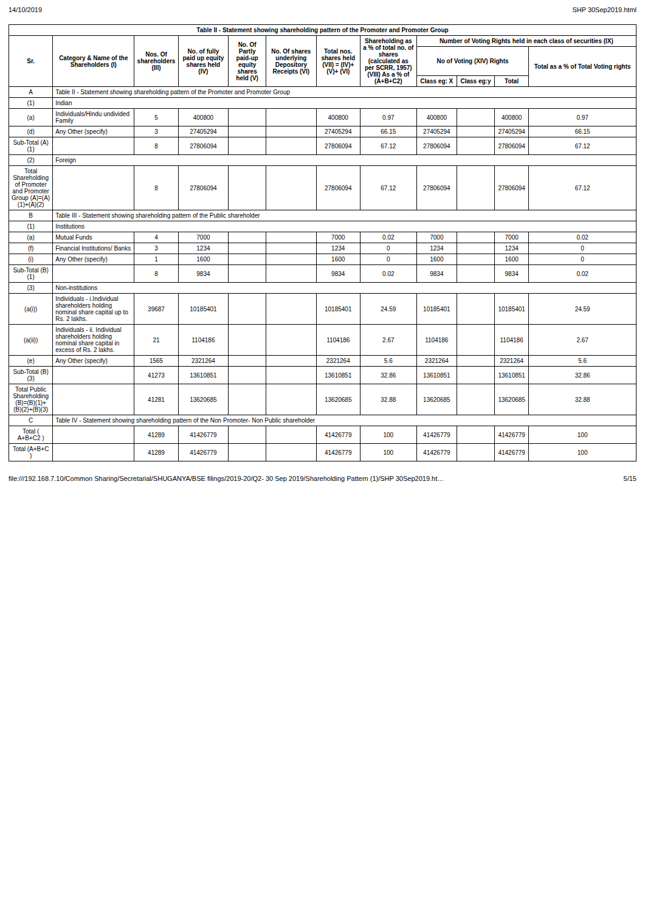14/10/2019
SHP 30Sep2019.html
| Table II - Statement showing shareholding pattern of the Promoter and Promoter Group |
| Sr. | Category & Name of the Shareholders (I) | Nos. Of shareholders (III) | No. of fully paid up equity shares held (IV) | No. Of Partly paid-up equity shares held (V) | No. Of shares underlying Depository Receipts (VI) | Total nos. shares held (VII) = (IV)+(V)+ (VI) | Shareholding as a % of total no. of shares (calculated as per SCRR, 1957) (VIII) As a % of (A+B+C2) | Number of Voting Rights held in each class of securities (IX) |
| No of Voting (XIV) Rights | Total as a % of Total Voting rights |
| Class eg: X | Class eg:y | Total |
| A | Table II - Statement showing shareholding pattern of the Promoter and Promoter Group |
| (1) | Indian |
| (a) | Individuals/Hindu undivided Family | 5 | 400800 | | | 400800 | 0.97 | 400800 | | 400800 | 0.97 |
| (d) | Any Other (specify) | 3 | 27405294 | | | 27405294 | 66.15 | 27405294 | | 27405294 | 66.15 |
| Sub-Total (A)(1) | | 8 | 27806094 | | | 27806094 | 67.12 | 27806094 | | 27806094 | 67.12 |
| (2) | Foreign |
| Total Shareholding of Promoter and Promoter Group (A)=(A)(1)+(A)(2) | | 8 | 27806094 | | | 27806094 | 67.12 | 27806094 | | 27806094 | 67.12 |
| B | Table III - Statement showing shareholding pattern of the Public shareholder |
| (1) | Institutions |
| (a) | Mutual Funds | 4 | 7000 | | | 7000 | 0.02 | 7000 | | 7000 | 0.02 |
| (f) | Financial Institutions/ Banks | 3 | 1234 | | | 1234 | 0 | 1234 | | 1234 | 0 |
| (i) | Any Other (specify) | 1 | 1600 | | | 1600 | 0 | 1600 | | 1600 | 0 |
| Sub-Total (B)(1) | | 8 | 9834 | | | 9834 | 0.02 | 9834 | | 9834 | 0.02 |
| (3) | Non-institutions |
| (a(i)) | Individuals - i.Individual shareholders holding nominal share capital up to Rs. 2 lakhs. | 39687 | 10185401 | | | 10185401 | 24.59 | 10185401 | | 10185401 | 24.59 |
| (a(ii)) | Individuals - ii. Individual shareholders holding nominal share capital in excess of Rs. 2 lakhs. | 21 | 1104186 | | | 1104186 | 2.67 | 1104186 | | 1104186 | 2.67 |
| (e) | Any Other (specify) | 1565 | 2321264 | | | 2321264 | 5.6 | 2321264 | | 2321264 | 5.6 |
| Sub-Total (B)(3) | | 41273 | 13610851 | | | 13610851 | 32.86 | 13610851 | | 13610851 | 32.86 |
| Total Public Shareholding (B)=(B)(1)+(B)(2)+(B)(3) | | 41281 | 13620685 | | | 13620685 | 32.88 | 13620685 | | 13620685 | 32.88 |
| C | Table IV - Statement showing shareholding pattern of the Non Promoter- Non Public shareholder |
| Total ( A+B+C2 ) | | 41289 | 41426779 | | | 41426779 | 100 | 41426779 | | 41426779 | 100 |
| Total (A+B+C ) | | 41289 | 41426779 | | | 41426779 | 100 | 41426779 | | 41426779 | 100 |
file:///192.168.7.10/Common Sharing/Secretarial/SHUGANYA/BSE filings/2019-20/Q2- 30 Sep 2019/Shareholding Pattern (1)/SHP 30Sep2019.ht…
5/15